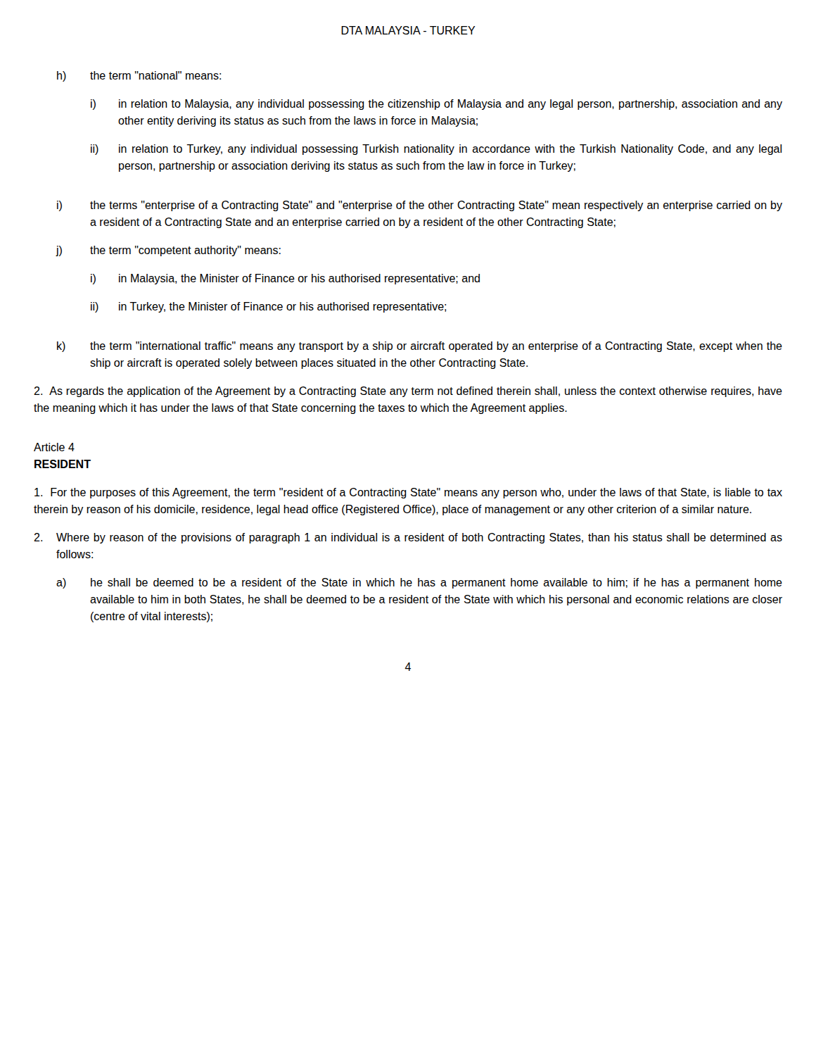DTA MALAYSIA - TURKEY
h) the term "national" means:
i) in relation to Malaysia, any individual possessing the citizenship of Malaysia and any legal person, partnership, association and any other entity deriving its status as such from the laws in force in Malaysia;
ii) in relation to Turkey, any individual possessing Turkish nationality in accordance with the Turkish Nationality Code, and any legal person, partnership or association deriving its status as such from the law in force in Turkey;
i) the terms "enterprise of a Contracting State" and "enterprise of the other Contracting State" mean respectively an enterprise carried on by a resident of a Contracting State and an enterprise carried on by a resident of the other Contracting State;
j) the term "competent authority" means:
i) in Malaysia, the Minister of Finance or his authorised representative; and
ii) in Turkey, the Minister of Finance or his authorised representative;
k) the term "international traffic" means any transport by a ship or aircraft operated by an enterprise of a Contracting State, except when the ship or aircraft is operated solely between places situated in the other Contracting State.
2. As regards the application of the Agreement by a Contracting State any term not defined therein shall, unless the context otherwise requires, have the meaning which it has under the laws of that State concerning the taxes to which the Agreement applies.
Article 4
RESIDENT
1. For the purposes of this Agreement, the term "resident of a Contracting State" means any person who, under the laws of that State, is liable to tax therein by reason of his domicile, residence, legal head office (Registered Office), place of management or any other criterion of a similar nature.
2. Where by reason of the provisions of paragraph 1 an individual is a resident of both Contracting States, than his status shall be determined as follows:
a) he shall be deemed to be a resident of the State in which he has a permanent home available to him; if he has a permanent home available to him in both States, he shall be deemed to be a resident of the State with which his personal and economic relations are closer (centre of vital interests);
4